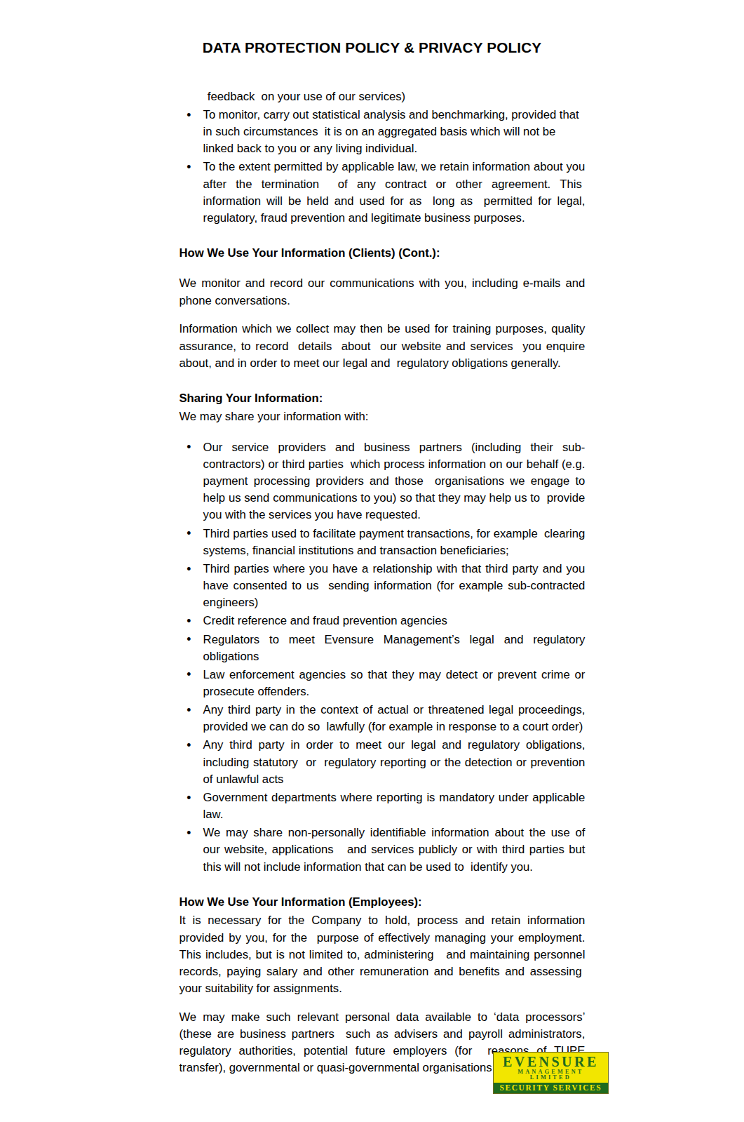DATA PROTECTION POLICY & PRIVACY POLICY
feedback on your use of our services)
To monitor, carry out statistical analysis and benchmarking, provided that in such circumstances it is on an aggregated basis which will not be linked back to you or any living individual.
To the extent permitted by applicable law, we retain information about you after the termination of any contract or other agreement. This information will be held and used for as long as permitted for legal, regulatory, fraud prevention and legitimate business purposes.
How We Use Your Information (Clients) (Cont.):
We monitor and record our communications with you, including e-mails and phone conversations.
Information which we collect may then be used for training purposes, quality assurance, to record details about our website and services you enquire about, and in order to meet our legal and regulatory obligations generally.
Sharing Your Information:
We may share your information with:
Our service providers and business partners (including their sub-contractors) or third parties which process information on our behalf (e.g. payment processing providers and those organisations we engage to help us send communications to you) so that they may help us to provide you with the services you have requested.
Third parties used to facilitate payment transactions, for example clearing systems, financial institutions and transaction beneficiaries;
Third parties where you have a relationship with that third party and you have consented to us sending information (for example sub-contracted engineers)
Credit reference and fraud prevention agencies
Regulators to meet Evensure Management’s legal and regulatory obligations
Law enforcement agencies so that they may detect or prevent crime or prosecute offenders.
Any third party in the context of actual or threatened legal proceedings, provided we can do so lawfully (for example in response to a court order)
Any third party in order to meet our legal and regulatory obligations, including statutory or regulatory reporting or the detection or prevention of unlawful acts
Government departments where reporting is mandatory under applicable law.
We may share non-personally identifiable information about the use of our website, applications and services publicly or with third parties but this will not include information that can be used to identify you.
How We Use Your Information (Employees):
It is necessary for the Company to hold, process and retain information provided by you, for the purpose of effectively managing your employment. This includes, but is not limited to, administering and maintaining personnel records, paying salary and other remuneration and benefits and assessing your suitability for assignments.
We may make such relevant personal data available to ‘data processors’ (these are business partners such as advisers and payroll administrators, regulatory authorities, potential future employers (for reasons of TUPE transfer), governmental or quasi-governmental organisations,
EVENSURE
MANAGEMENT
LIMITED
SECURITY SERVICES